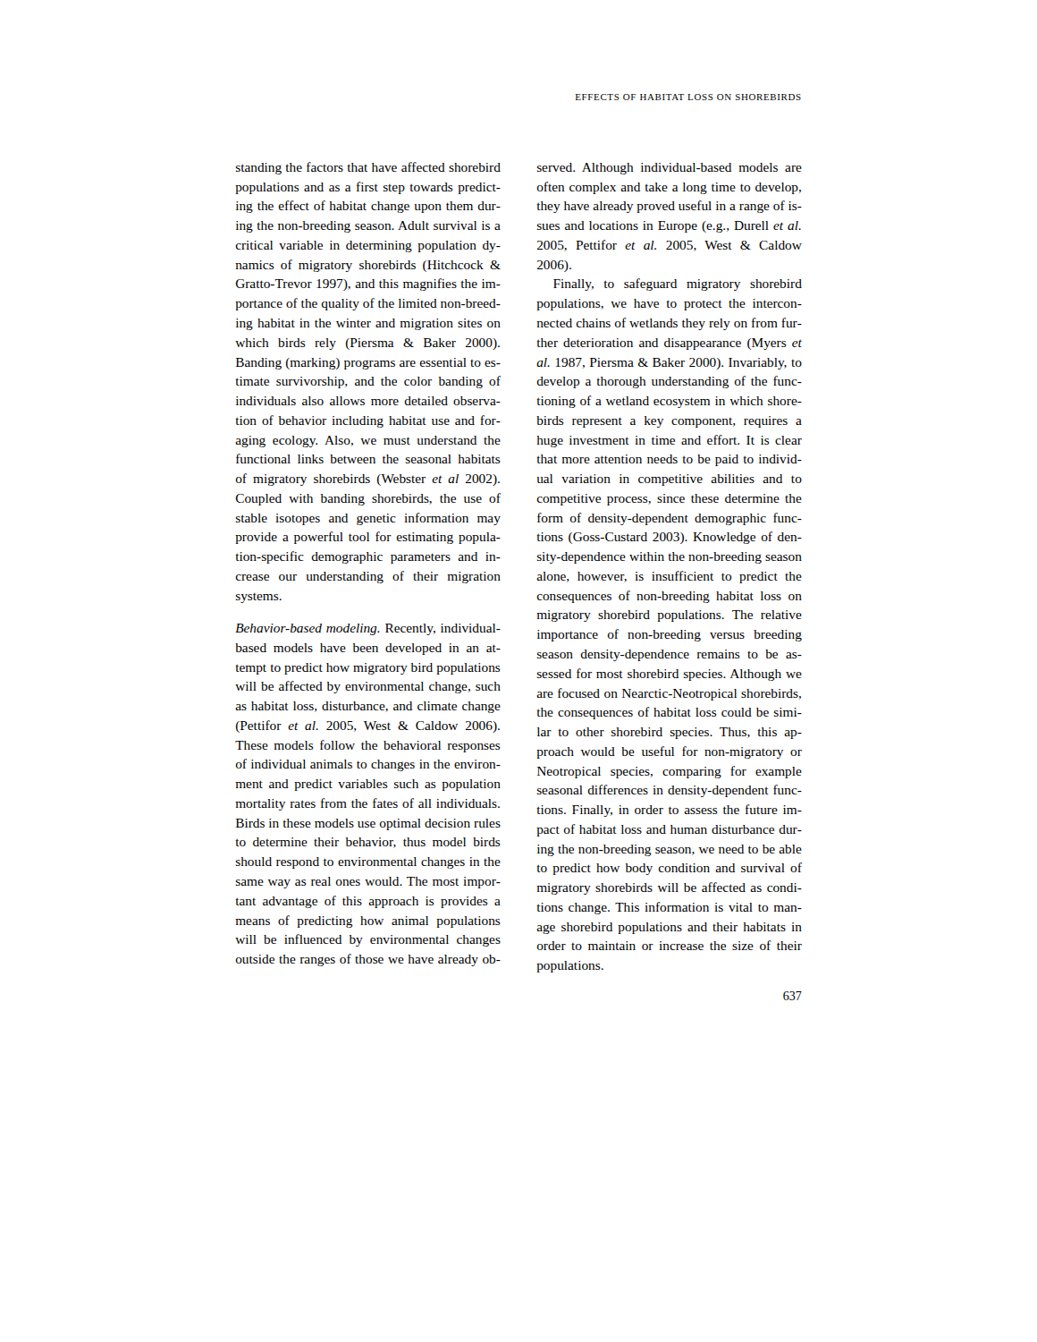Effects of habitat loss on shorebirds
standing the factors that have affected shorebird populations and as a first step towards predicting the effect of habitat change upon them during the non-breeding season. Adult survival is a critical variable in determining population dynamics of migratory shorebirds (Hitchcock & Gratto-Trevor 1997), and this magnifies the importance of the quality of the limited non-breeding habitat in the winter and migration sites on which birds rely (Piersma & Baker 2000). Banding (marking) programs are essential to estimate survivorship, and the color banding of individuals also allows more detailed observation of behavior including habitat use and foraging ecology. Also, we must understand the functional links between the seasonal habitats of migratory shorebirds (Webster et al 2002). Coupled with banding shorebirds, the use of stable isotopes and genetic information may provide a powerful tool for estimating population-specific demographic parameters and increase our understanding of their migration systems.
Behavior-based modeling. Recently, individual-based models have been developed in an attempt to predict how migratory bird populations will be affected by environmental change, such as habitat loss, disturbance, and climate change (Pettifor et al. 2005, West & Caldow 2006). These models follow the behavioral responses of individual animals to changes in the environment and predict variables such as population mortality rates from the fates of all individuals. Birds in these models use optimal decision rules to determine their behavior, thus model birds should respond to environmental changes in the same way as real ones would. The most important advantage of this approach is provides a means of predicting how animal populations will be influenced by environmental changes outside the ranges of those we have already observed. Although individual-based models are often complex and take a long time to develop, they have already proved useful in a range of issues and locations in Europe (e.g., Durell et al. 2005, Pettifor et al. 2005, West & Caldow 2006).
Finally, to safeguard migratory shorebird populations, we have to protect the interconnected chains of wetlands they rely on from further deterioration and disappearance (Myers et al. 1987, Piersma & Baker 2000). Invariably, to develop a thorough understanding of the functioning of a wetland ecosystem in which shorebirds represent a key component, requires a huge investment in time and effort. It is clear that more attention needs to be paid to individual variation in competitive abilities and to competitive process, since these determine the form of density-dependent demographic functions (Goss-Custard 2003). Knowledge of density-dependence within the non-breeding season alone, however, is insufficient to predict the consequences of non-breeding habitat loss on migratory shorebird populations. The relative importance of non-breeding versus breeding season density-dependence remains to be assessed for most shorebird species. Although we are focused on Nearctic-Neotropical shorebirds, the consequences of habitat loss could be similar to other shorebird species. Thus, this approach would be useful for non-migratory or Neotropical species, comparing for example seasonal differences in density-dependent functions. Finally, in order to assess the future impact of habitat loss and human disturbance during the non-breeding season, we need to be able to predict how body condition and survival of migratory shorebirds will be affected as conditions change. This information is vital to manage shorebird populations and their habitats in order to maintain or increase the size of their populations.
637